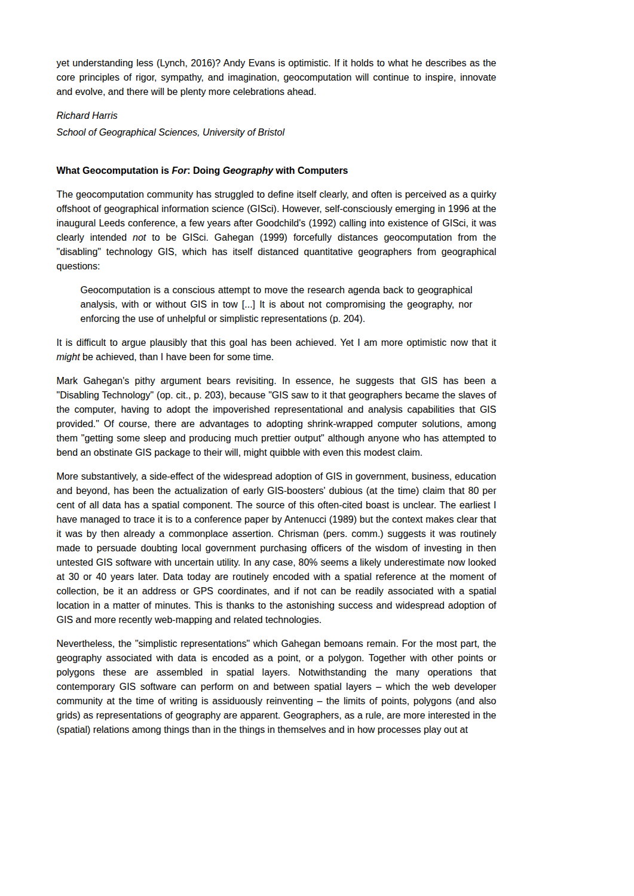yet understanding less (Lynch, 2016)? Andy Evans is optimistic. If it holds to what he describes as the core principles of rigor, sympathy, and imagination, geocomputation will continue to inspire, innovate and evolve, and there will be plenty more celebrations ahead.
Richard Harris
School of Geographical Sciences, University of Bristol
What Geocomputation is For: Doing Geography with Computers
The geocomputation community has struggled to define itself clearly, and often is perceived as a quirky offshoot of geographical information science (GISci). However, self-consciously emerging in 1996 at the inaugural Leeds conference, a few years after Goodchild's (1992) calling into existence of GISci, it was clearly intended not to be GISci. Gahegan (1999) forcefully distances geocomputation from the "disabling" technology GIS, which has itself distanced quantitative geographers from geographical questions:
Geocomputation is a conscious attempt to move the research agenda back to geographical analysis, with or without GIS in tow [...] It is about not compromising the geography, nor enforcing the use of unhelpful or simplistic representations (p. 204).
It is difficult to argue plausibly that this goal has been achieved. Yet I am more optimistic now that it might be achieved, than I have been for some time.
Mark Gahegan's pithy argument bears revisiting. In essence, he suggests that GIS has been a "Disabling Technology" (op. cit., p. 203), because "GIS saw to it that geographers became the slaves of the computer, having to adopt the impoverished representational and analysis capabilities that GIS provided." Of course, there are advantages to adopting shrink-wrapped computer solutions, among them "getting some sleep and producing much prettier output" although anyone who has attempted to bend an obstinate GIS package to their will, might quibble with even this modest claim.
More substantively, a side-effect of the widespread adoption of GIS in government, business, education and beyond, has been the actualization of early GIS-boosters' dubious (at the time) claim that 80 per cent of all data has a spatial component. The source of this often-cited boast is unclear. The earliest I have managed to trace it is to a conference paper by Antenucci (1989) but the context makes clear that it was by then already a commonplace assertion. Chrisman (pers. comm.) suggests it was routinely made to persuade doubting local government purchasing officers of the wisdom of investing in then untested GIS software with uncertain utility. In any case, 80% seems a likely underestimate now looked at 30 or 40 years later. Data today are routinely encoded with a spatial reference at the moment of collection, be it an address or GPS coordinates, and if not can be readily associated with a spatial location in a matter of minutes. This is thanks to the astonishing success and widespread adoption of GIS and more recently web-mapping and related technologies.
Nevertheless, the "simplistic representations" which Gahegan bemoans remain. For the most part, the geography associated with data is encoded as a point, or a polygon. Together with other points or polygons these are assembled in spatial layers. Notwithstanding the many operations that contemporary GIS software can perform on and between spatial layers – which the web developer community at the time of writing is assiduously reinventing – the limits of points, polygons (and also grids) as representations of geography are apparent. Geographers, as a rule, are more interested in the (spatial) relations among things than in the things in themselves and in how processes play out at